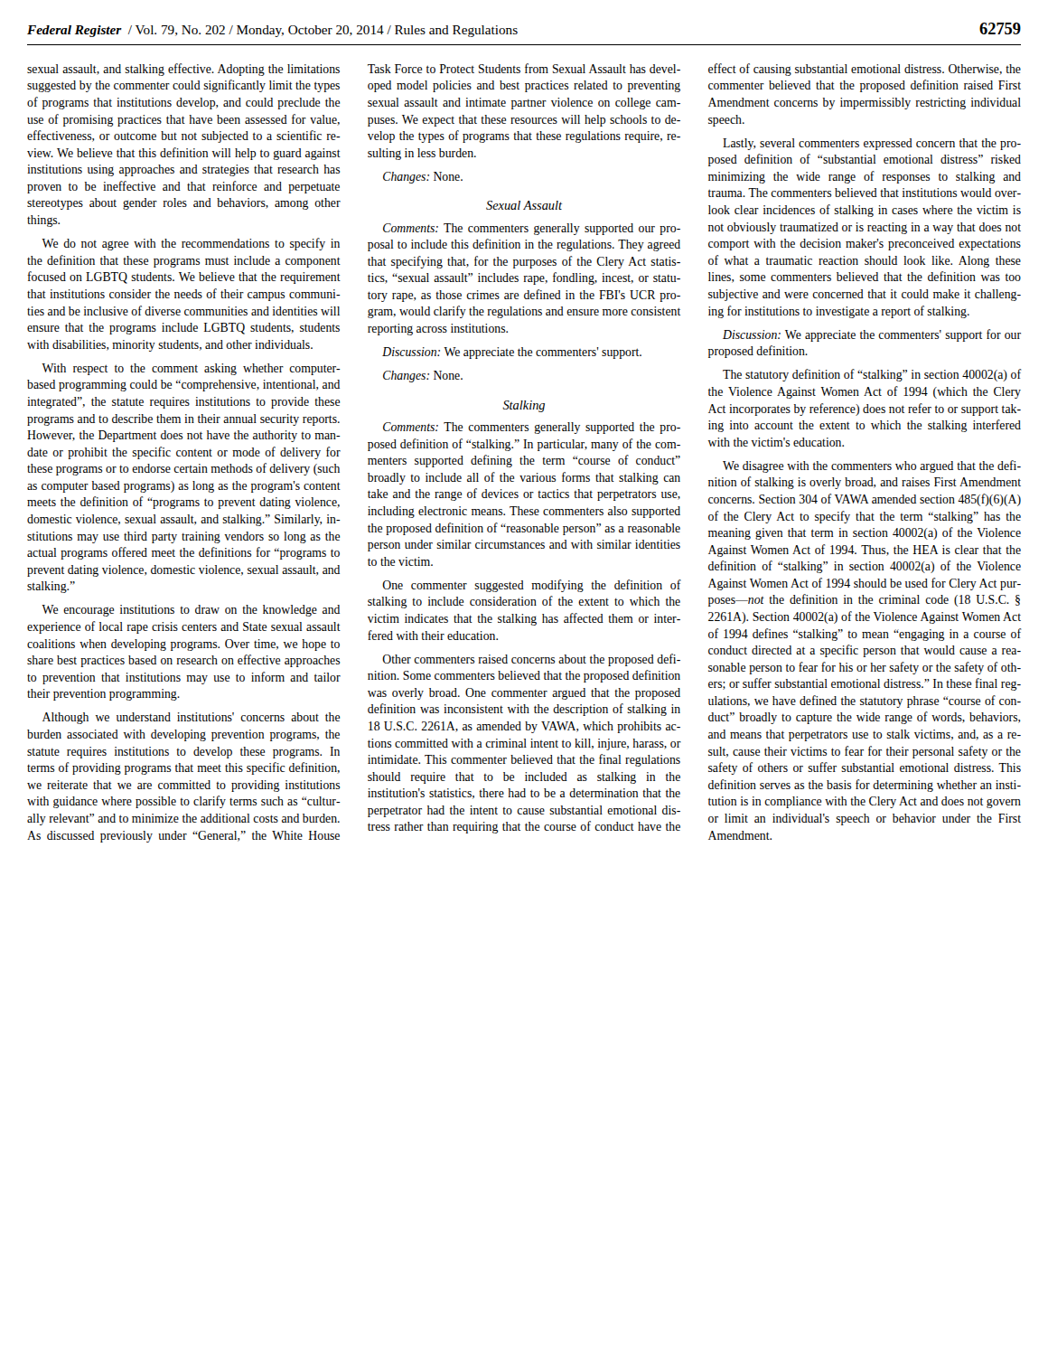Federal Register / Vol. 79, No. 202 / Monday, October 20, 2014 / Rules and Regulations 62759
sexual assault, and stalking effective. Adopting the limitations suggested by the commenter could significantly limit the types of programs that institutions develop, and could preclude the use of promising practices that have been assessed for value, effectiveness, or outcome but not subjected to a scientific review. We believe that this definition will help to guard against institutions using approaches and strategies that research has proven to be ineffective and that reinforce and perpetuate stereotypes about gender roles and behaviors, among other things.
We do not agree with the recommendations to specify in the definition that these programs must include a component focused on LGBTQ students. We believe that the requirement that institutions consider the needs of their campus communities and be inclusive of diverse communities and identities will ensure that the programs include LGBTQ students, students with disabilities, minority students, and other individuals.
With respect to the comment asking whether computer-based programming could be “comprehensive, intentional, and integrated”, the statute requires institutions to provide these programs and to describe them in their annual security reports. However, the Department does not have the authority to mandate or prohibit the specific content or mode of delivery for these programs or to endorse certain methods of delivery (such as computer based programs) as long as the program's content meets the definition of “programs to prevent dating violence, domestic violence, sexual assault, and stalking.” Similarly, institutions may use third party training vendors so long as the actual programs offered meet the definitions for “programs to prevent dating violence, domestic violence, sexual assault, and stalking.”
We encourage institutions to draw on the knowledge and experience of local rape crisis centers and State sexual assault coalitions when developing programs. Over time, we hope to share best practices based on research on effective approaches to prevention that institutions may use to inform and tailor their prevention programming.
Although we understand institutions' concerns about the burden associated with developing prevention programs, the statute requires institutions to develop these programs. In terms of providing programs that meet this specific definition, we reiterate that we are committed to providing institutions with guidance where possible to clarify terms such as “culturally relevant” and to minimize the additional costs and burden. As discussed previously under “General,” the White House Task Force to Protect Students from Sexual Assault has developed model policies and best practices related to preventing sexual assault and intimate partner violence on college campuses. We expect that these resources will help schools to develop the types of programs that these regulations require, resulting in less burden.
Changes: None.
Sexual Assault
Comments: The commenters generally supported our proposal to include this definition in the regulations. They agreed that specifying that, for the purposes of the Clery Act statistics, “sexual assault” includes rape, fondling, incest, or statutory rape, as those crimes are defined in the FBI's UCR program, would clarify the regulations and ensure more consistent reporting across institutions.
Discussion: We appreciate the commenters' support.
Changes: None.
Stalking
Comments: The commenters generally supported the proposed definition of “stalking.” In particular, many of the commenters supported defining the term “course of conduct” broadly to include all of the various forms that stalking can take and the range of devices or tactics that perpetrators use, including electronic means. These commenters also supported the proposed definition of “reasonable person” as a reasonable person under similar circumstances and with similar identities to the victim.
One commenter suggested modifying the definition of stalking to include consideration of the extent to which the victim indicates that the stalking has affected them or interfered with their education.
Other commenters raised concerns about the proposed definition. Some commenters believed that the proposed definition was overly broad. One commenter argued that the proposed definition was inconsistent with the description of stalking in 18 U.S.C. 2261A, as amended by VAWA, which prohibits actions committed with a criminal intent to kill, injure, harass, or intimidate. This commenter believed that the final regulations should require that to be included as stalking in the institution's statistics, there had to be a determination that the perpetrator had the intent to cause substantial emotional distress rather than requiring that the course of conduct have the effect of causing substantial emotional distress. Otherwise, the commenter believed that the proposed definition raised First Amendment concerns by impermissibly restricting individual speech.
Lastly, several commenters expressed concern that the proposed definition of “substantial emotional distress” risked minimizing the wide range of responses to stalking and trauma. The commenters believed that institutions would overlook clear incidences of stalking in cases where the victim is not obviously traumatized or is reacting in a way that does not comport with the decision maker's preconceived expectations of what a traumatic reaction should look like. Along these lines, some commenters believed that the definition was too subjective and were concerned that it could make it challenging for institutions to investigate a report of stalking.
Discussion: We appreciate the commenters' support for our proposed definition.
The statutory definition of “stalking” in section 40002(a) of the Violence Against Women Act of 1994 (which the Clery Act incorporates by reference) does not refer to or support taking into account the extent to which the stalking interfered with the victim's education.
We disagree with the commenters who argued that the definition of stalking is overly broad, and raises First Amendment concerns. Section 304 of VAWA amended section 485(f)(6)(A) of the Clery Act to specify that the term “stalking” has the meaning given that term in section 40002(a) of the Violence Against Women Act of 1994. Thus, the HEA is clear that the definition of “stalking” in section 40002(a) of the Violence Against Women Act of 1994 should be used for Clery Act purposes—not the definition in the criminal code (18 U.S.C. § 2261A). Section 40002(a) of the Violence Against Women Act of 1994 defines “stalking” to mean “engaging in a course of conduct directed at a specific person that would cause a reasonable person to fear for his or her safety or the safety of others; or suffer substantial emotional distress.” In these final regulations, we have defined the statutory phrase “course of conduct” broadly to capture the wide range of words, behaviors, and means that perpetrators use to stalk victims, and, as a result, cause their victims to fear for their personal safety or the safety of others or suffer substantial emotional distress. This definition serves as the basis for determining whether an institution is in compliance with the Clery Act and does not govern or limit an individual's speech or behavior under the First Amendment.